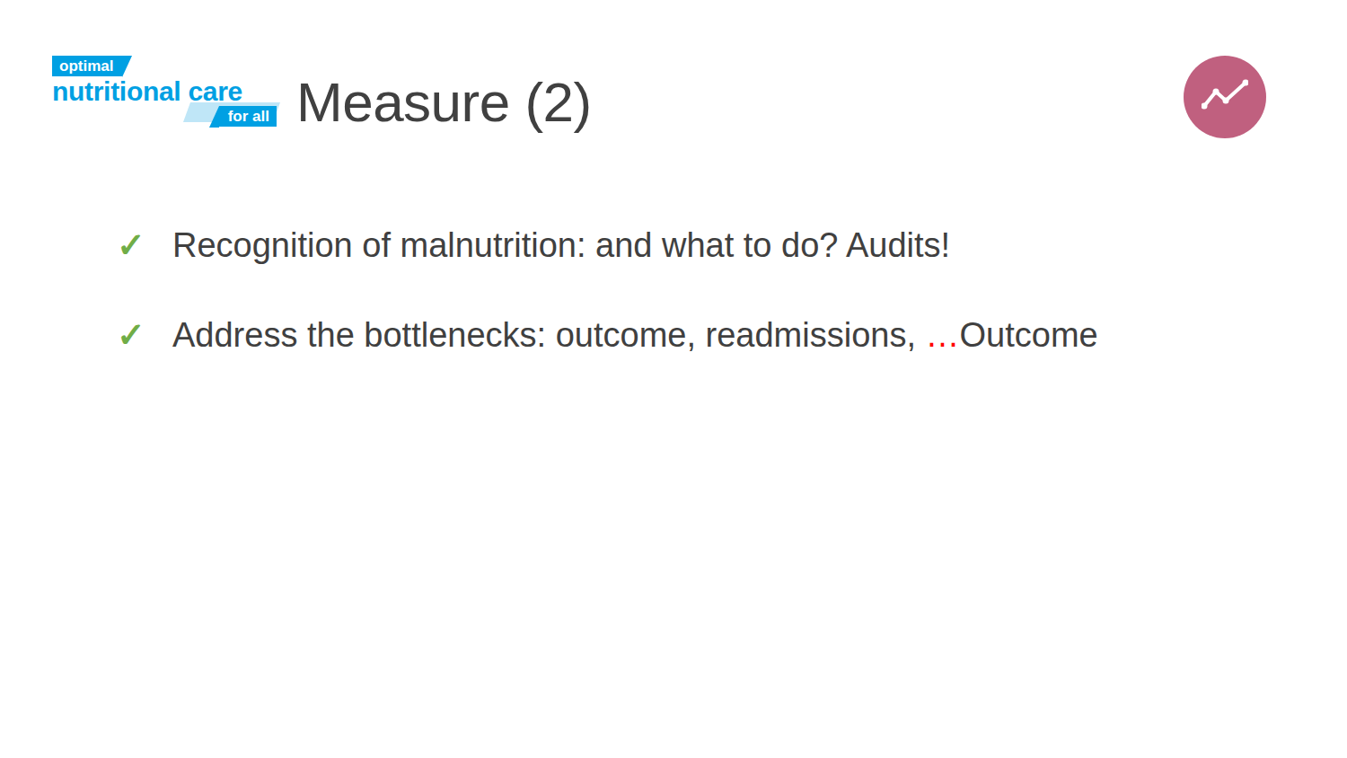optimal nutritional care for all
Measure (2)
Recognition of malnutrition: and what to do? Audits!
Address the bottlenecks: outcome, readmissions, …Outcome